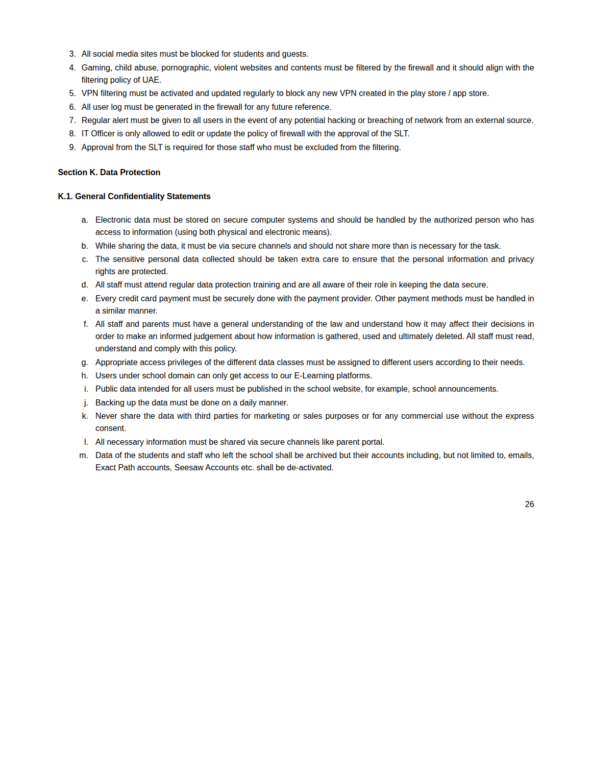All social media sites must be blocked for students and guests.
Gaming, child abuse, pornographic, violent websites and contents must be filtered by the firewall and it should align with the filtering policy of UAE.
VPN filtering must be activated and updated regularly to block any new VPN created in the play store / app store.
All user log must be generated in the firewall for any future reference.
Regular alert must be given to all users in the event of any potential hacking or breaching of network from an external source.
IT Officer is only allowed to edit or update the policy of firewall with the approval of the SLT.
Approval from the SLT is required for those staff who must be excluded from the filtering.
Section K. Data Protection
K.1. General Confidentiality Statements
Electronic data must be stored on secure computer systems and should be handled by the authorized person who has access to information (using both physical and electronic means).
While sharing the data, it must be via secure channels and should not share more than is necessary for the task.
The sensitive personal data collected should be taken extra care to ensure that the personal information and privacy rights are protected.
All staff must attend regular data protection training and are all aware of their role in keeping the data secure.
Every credit card payment must be securely done with the payment provider. Other payment methods must be handled in a similar manner.
All staff and parents must have a general understanding of the law and understand how it may affect their decisions in order to make an informed judgement about how information is gathered, used and ultimately deleted. All staff must read, understand and comply with this policy.
Appropriate access privileges of the different data classes must be assigned to different users according to their needs.
Users under school domain can only get access to our E-Learning platforms.
Public data intended for all users must be published in the school website, for example, school announcements.
Backing up the data must be done on a daily manner.
Never share the data with third parties for marketing or sales purposes or for any commercial use without the express consent.
All necessary information must be shared via secure channels like parent portal.
Data of the students and staff who left the school shall be archived but their accounts including, but not limited to, emails, Exact Path accounts, Seesaw Accounts etc. shall be de-activated.
26